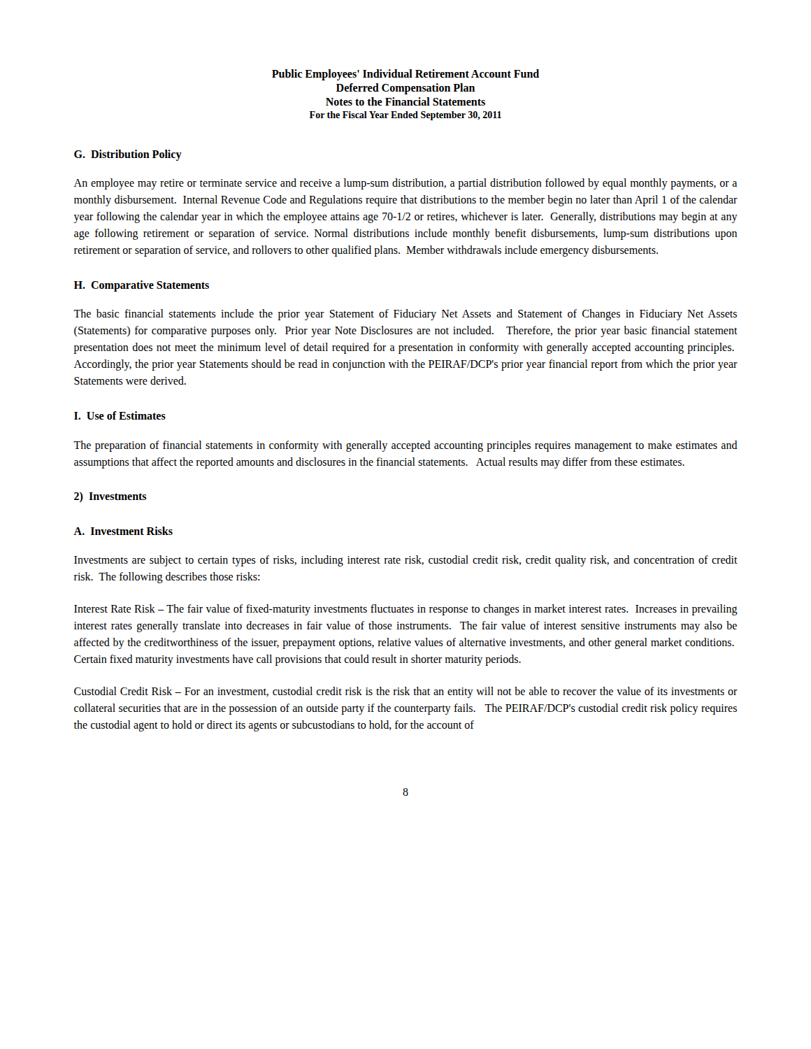Public Employees' Individual Retirement Account Fund Deferred Compensation Plan Notes to the Financial Statements For the Fiscal Year Ended September 30, 2011
G. Distribution Policy
An employee may retire or terminate service and receive a lump-sum distribution, a partial distribution followed by equal monthly payments, or a monthly disbursement. Internal Revenue Code and Regulations require that distributions to the member begin no later than April 1 of the calendar year following the calendar year in which the employee attains age 70-1/2 or retires, whichever is later. Generally, distributions may begin at any age following retirement or separation of service. Normal distributions include monthly benefit disbursements, lump-sum distributions upon retirement or separation of service, and rollovers to other qualified plans. Member withdrawals include emergency disbursements.
H. Comparative Statements
The basic financial statements include the prior year Statement of Fiduciary Net Assets and Statement of Changes in Fiduciary Net Assets (Statements) for comparative purposes only. Prior year Note Disclosures are not included. Therefore, the prior year basic financial statement presentation does not meet the minimum level of detail required for a presentation in conformity with generally accepted accounting principles. Accordingly, the prior year Statements should be read in conjunction with the PEIRAF/DCP's prior year financial report from which the prior year Statements were derived.
I. Use of Estimates
The preparation of financial statements in conformity with generally accepted accounting principles requires management to make estimates and assumptions that affect the reported amounts and disclosures in the financial statements. Actual results may differ from these estimates.
2) Investments
A. Investment Risks
Investments are subject to certain types of risks, including interest rate risk, custodial credit risk, credit quality risk, and concentration of credit risk. The following describes those risks:
Interest Rate Risk – The fair value of fixed-maturity investments fluctuates in response to changes in market interest rates. Increases in prevailing interest rates generally translate into decreases in fair value of those instruments. The fair value of interest sensitive instruments may also be affected by the creditworthiness of the issuer, prepayment options, relative values of alternative investments, and other general market conditions. Certain fixed maturity investments have call provisions that could result in shorter maturity periods.
Custodial Credit Risk – For an investment, custodial credit risk is the risk that an entity will not be able to recover the value of its investments or collateral securities that are in the possession of an outside party if the counterparty fails. The PEIRAF/DCP's custodial credit risk policy requires the custodial agent to hold or direct its agents or subcustodians to hold, for the account of
8